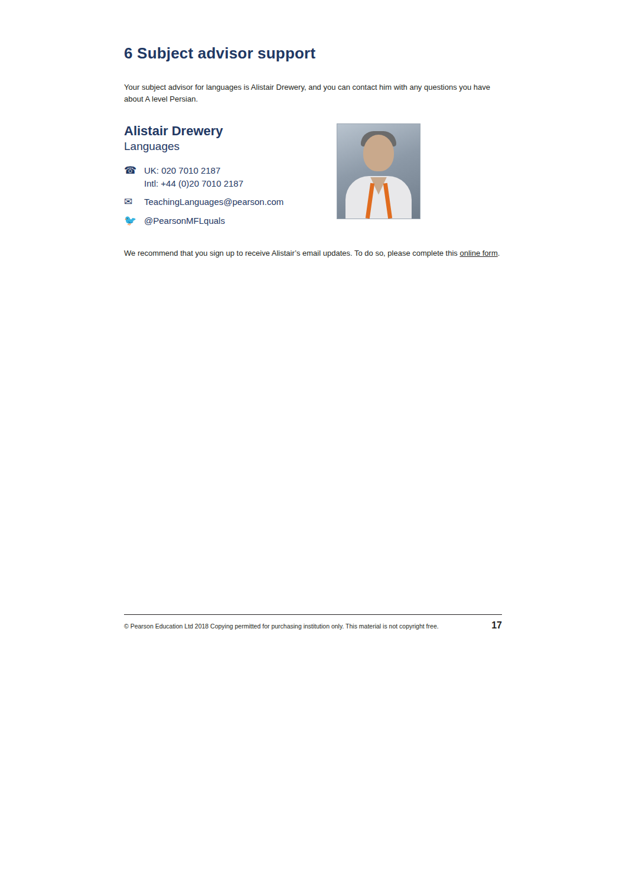6 Subject advisor support
Your subject advisor for languages is Alistair Drewery, and you can contact him with any questions you have about A level Persian.
Alistair Drewery
Languages
☎
UK: 020 7010 2187
Intl: +44 (0)20 7010 2187
✉
TeachingLanguages@pearson.com
🐦
@PearsonMFLquals
We recommend that you sign up to receive Alistair’s email updates. To do so, please complete this online form.
© Pearson Education Ltd 2018 Copying permitted for purchasing institution only. This material is not copyright free.
17